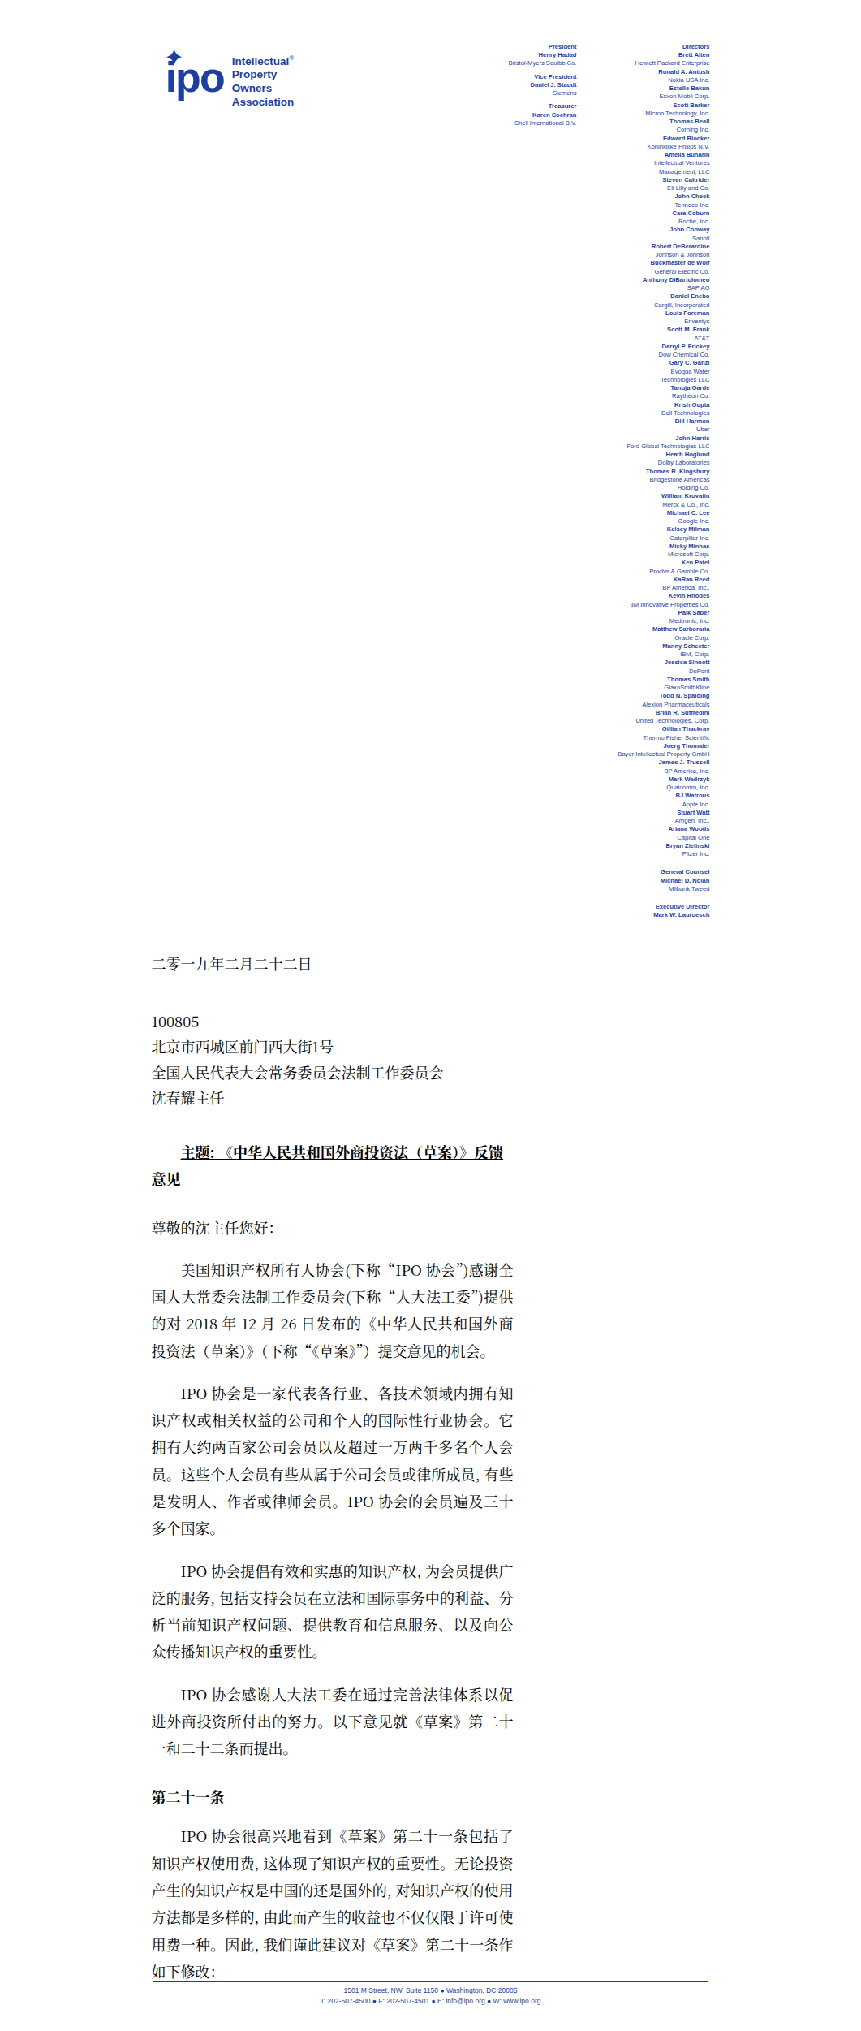✦ ipo
Intellectual®
Property
Owners
Association
President
Henry Hadad
Bristol-Myers Squibb Co.
Vice President
Daniel J. Staudt
Siemens
Treasurer
Karen Cochran
Shell International B.V.
Directors
Brett Alten
Hewlett Packard Enterprise
Ronald A. Antush
Nokia USA Inc.
Estelle Bakun
Exxon Mobil Corp.
Scott Barker
Micron Technology, Inc.
Thomas Beall
Corning Inc.
Edward Blocker
Koninklijke Philips N.V.
Amelia Buharin
Intellectual Ventures
Management, LLC
Steven Caltrider
Eli Lilly and Co.
John Cheek
Tenneco Inc.
Cara Coburn
Roche, Inc.
John Conway
Sanofi
Robert DeBerardine
Johnson & Johnson
Buckmaster de Wolf
General Electric Co.
Anthony DiBartolomeo
SAP AG
Daniel Enebo
Cargill, Incorporated
Louis Foreman
Enventys
Scott M. Frank
AT&T
Darryl P. Frickey
Dow Chemical Co.
Gary C. Ganzi
Evoqua Water
Technologies LLC
Tanuja Garde
Raytheon Co.
Krish Gupta
Dell Technologies
Bill Harmon
Uber
John Harris
Ford Global Technologies LLC
Heath Hoglund
Dolby Laboratories
Thomas R. Kingsbury
Bridgestone Americas
Holding Co.
William Krovatin
Merck & Co., Inc.
Michael C. Lee
Google Inc.
Kelsey Milman
Caterpillar Inc.
Micky Minhas
Microsoft Corp.
Ken Patel
Procter & Gamble Co.
KaRan Reed
BP America, Inc..
Kevin Rhodes
3M Innovative Properties Co.
Paik Saber
Medtronic, Inc.
Matthew Sarboraria
Oracle Corp.
Manny Schecter
IBM, Corp.
Jessica Sinnott
DuPont
Thomas Smith
GlaxoSmithKline
Todd N. Spalding
Alexion Pharmaceuticals
Brian R. Suffredini
United Technologies, Corp.
Gillian Thackray
Thermo Fisher Scientific
Joerg Thomaier
Bayer Intellectual Property GmbH
James J. Trussell
BP America, Inc.
Mark Wadrzyk
Qualcomm, Inc.
BJ Watrous
Apple Inc.
Stuart Watt
Amgen, Inc..
Ariana Woods
Capital One
Bryan Zielinski
Pfizer Inc.
General Counsel
Michael D. Nolan
Milbank Tweed
Executive Director
Mark W. Lauroesch
二零一九年二月二十二日
100805
北京市西城区前门西大街1号
全国人民代表大会常务委员会法制工作委员会
沈春耀主任
主题: 《中华人民共和国外商投资法（草案）》反馈意见
尊敬的沈主任您好：
美国知识产权所有人协会(下称“IPO 协会”)感谢全国人大常委会法制工作委员会(下称“人大法工委”)提供的对 2018 年 12 月 26 日发布的《中华人民共和国外商投资法（草案）》（下称“《草案》”）提交意见的机会。
IPO 协会是一家代表各行业、各技术领域内拥有知识产权或相关权益的公司和个人的国际性行业协会。它拥有大约两百家公司会员以及超过一万两千多名个人会员。这些个人会员有些从属于公司会员或律所成员, 有些是发明人、作者或律师会员。IPO 协会的会员遍及三十多个国家。
IPO 协会提倡有效和实惠的知识产权, 为会员提供广泛的服务, 包括支持会员在立法和国际事务中的利益、分析当前知识产权问题、提供教育和信息服务、以及向公众传播知识产权的重要性。
IPO 协会感谢人大法工委在通过完善法律体系以促进外商投资所付出的努力。以下意见就《草案》第二十一和二十二条而提出。
第二十一条
IPO 协会很高兴地看到《草案》第二十一条包括了知识产权使用费, 这体现了知识产权的重要性。无论投资产生的知识产权是中国的还是国外的, 对知识产权的使用方法都是多样的, 由此而产生的收益也不仅仅限于许可使用费一种。因此, 我们谨此建议对《草案》第二十一条作如下修改：
1501 M Street, NW, Suite 1150 ● Washington, DC 20005
T: 202-507-4500 ● F: 202-507-4501 ● E: info@ipo.org ● W: www.ipo.org